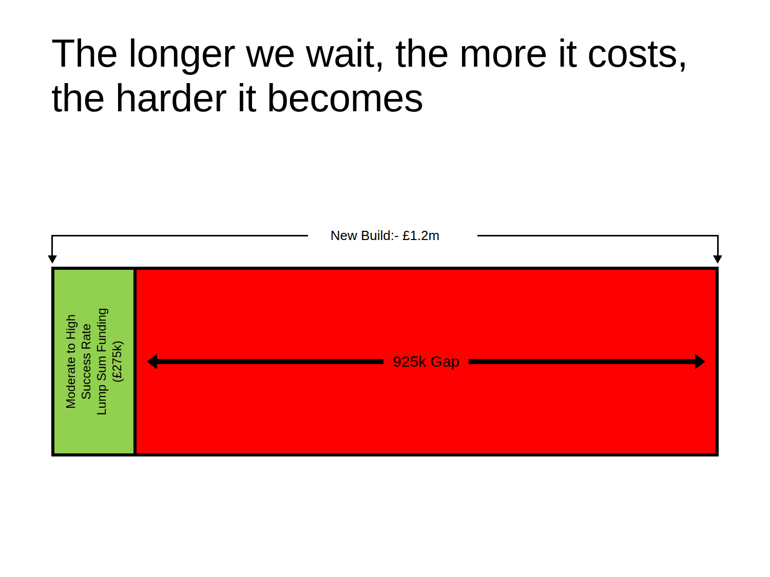The longer we wait, the more it costs, the harder it becomes
New Build:- £1.2m
Moderate to High
Success Rate
Lump Sum Funding
(£275k)
925k Gap